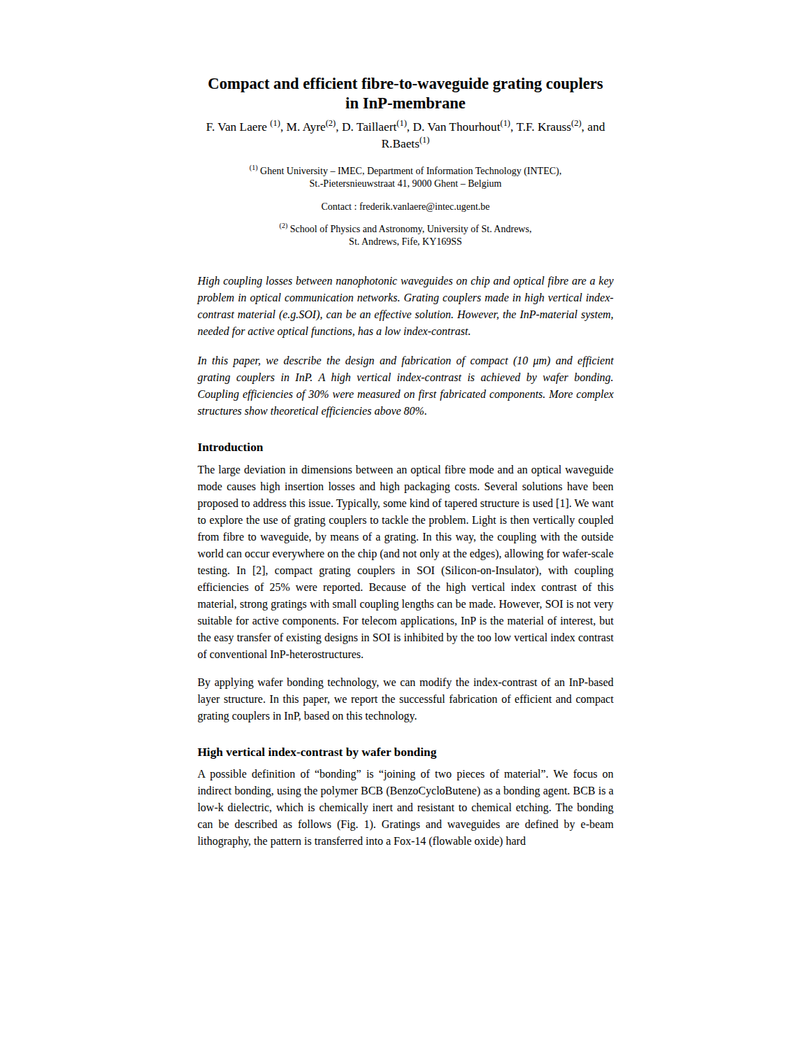Compact and efficient fibre-to-waveguide grating couplers
in InP-membrane
F. Van Laere (1), M. Ayre(2), D. Taillaert(1), D. Van Thourhout(1), T.F. Krauss(2), and R.Baets(1)
(1) Ghent University – IMEC, Department of Information Technology (INTEC),
St.-Pietersnieuwstraat 41, 9000 Ghent – Belgium
Contact : frederik.vanlaere@intec.ugent.be
(2) School of Physics and Astronomy, University of St. Andrews,
St. Andrews, Fife, KY169SS
High coupling losses between nanophotonic waveguides on chip and optical fibre are a key problem in optical communication networks. Grating couplers made in high vertical index-contrast material (e.g.SOI), can be an effective solution. However, the InP-material system, needed for active optical functions, has a low index-contrast.
In this paper, we describe the design and fabrication of compact (10 μm) and efficient grating couplers in InP. A high vertical index-contrast is achieved by wafer bonding. Coupling efficiencies of 30% were measured on first fabricated components. More complex structures show theoretical efficiencies above 80%.
Introduction
The large deviation in dimensions between an optical fibre mode and an optical waveguide mode causes high insertion losses and high packaging costs. Several solutions have been proposed to address this issue. Typically, some kind of tapered structure is used [1]. We want to explore the use of grating couplers to tackle the problem. Light is then vertically coupled from fibre to waveguide, by means of a grating. In this way, the coupling with the outside world can occur everywhere on the chip (and not only at the edges), allowing for wafer-scale testing. In [2], compact grating couplers in SOI (Silicon-on-Insulator), with coupling efficiencies of 25% were reported. Because of the high vertical index contrast of this material, strong gratings with small coupling lengths can be made. However, SOI is not very suitable for active components. For telecom applications, InP is the material of interest, but the easy transfer of existing designs in SOI is inhibited by the too low vertical index contrast of conventional InP-heterostructures.
By applying wafer bonding technology, we can modify the index-contrast of an InP-based layer structure. In this paper, we report the successful fabrication of efficient and compact grating couplers in InP, based on this technology.
High vertical index-contrast by wafer bonding
A possible definition of “bonding” is “joining of two pieces of material”. We focus on indirect bonding, using the polymer BCB (BenzoCycloButene) as a bonding agent. BCB is a low-k dielectric, which is chemically inert and resistant to chemical etching. The bonding can be described as follows (Fig. 1). Gratings and waveguides are defined by e-beam lithography, the pattern is transferred into a Fox-14 (flowable oxide) hard